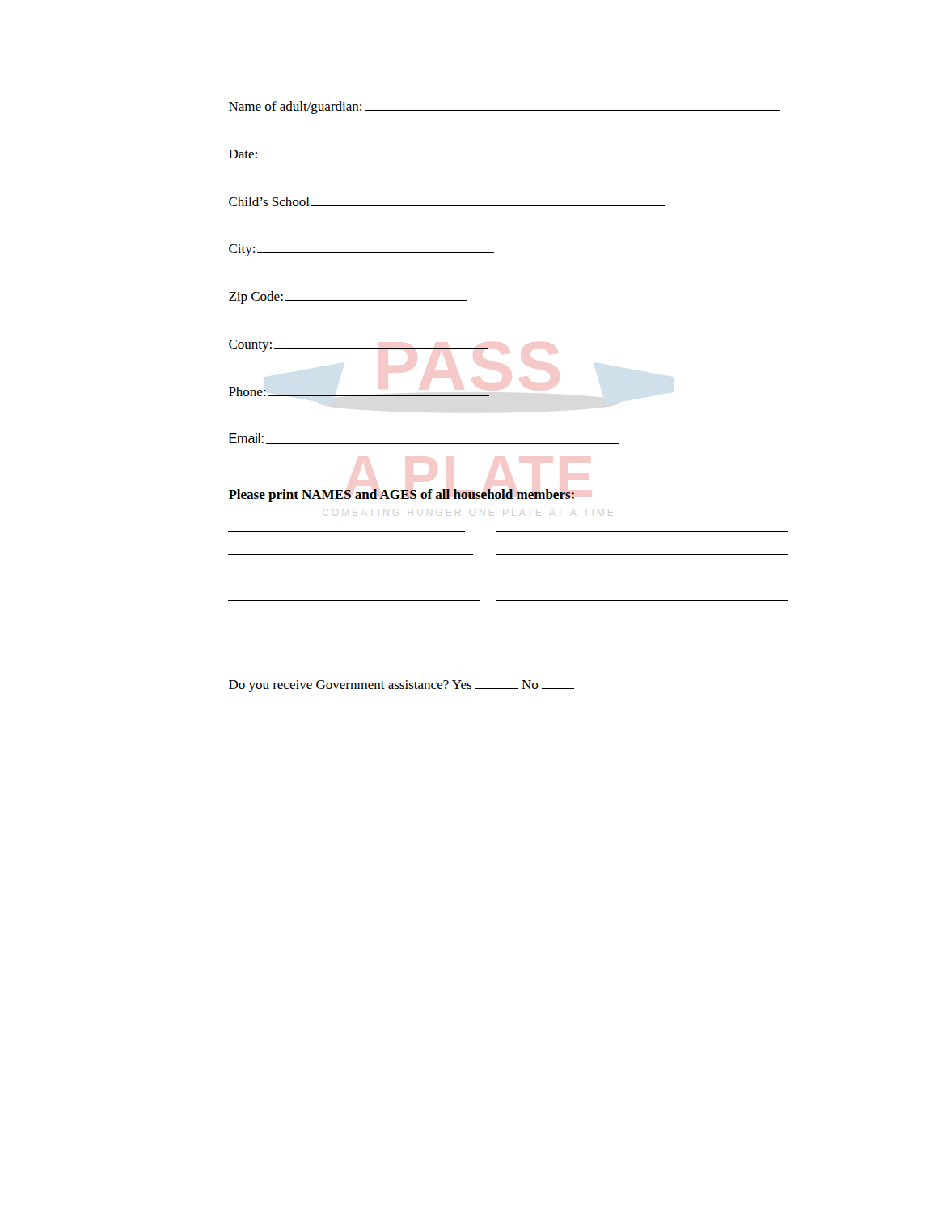PASS
A PLATE
COMBATING HUNGER ONE PLATE AT A TIME
Name of adult/guardian:
Date:
Child’s School
City:
Zip Code:
County:
Phone:
Email:
Please print NAMES and AGES of all household members:
Do you receive Government assistance? Yes No